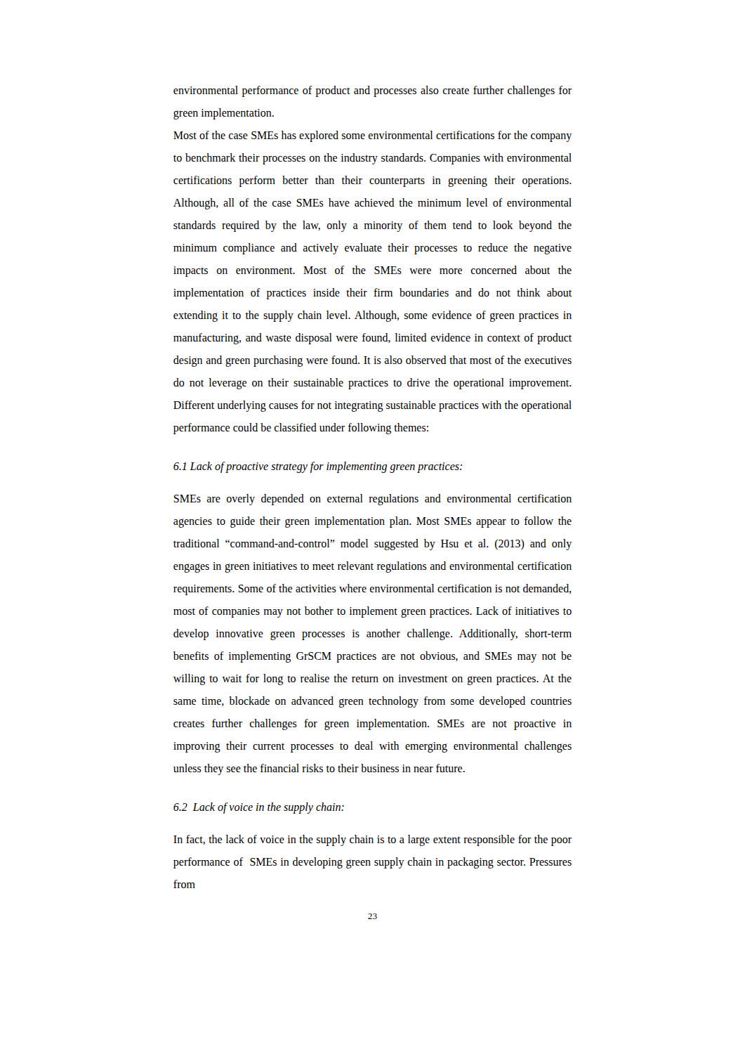environmental performance of product and processes also create further challenges for green implementation.
Most of the case SMEs has explored some environmental certifications for the company to benchmark their processes on the industry standards. Companies with environmental certifications perform better than their counterparts in greening their operations. Although, all of the case SMEs have achieved the minimum level of environmental standards required by the law, only a minority of them tend to look beyond the minimum compliance and actively evaluate their processes to reduce the negative impacts on environment. Most of the SMEs were more concerned about the implementation of practices inside their firm boundaries and do not think about extending it to the supply chain level. Although, some evidence of green practices in manufacturing, and waste disposal were found, limited evidence in context of product design and green purchasing were found. It is also observed that most of the executives do not leverage on their sustainable practices to drive the operational improvement. Different underlying causes for not integrating sustainable practices with the operational performance could be classified under following themes:
6.1 Lack of proactive strategy for implementing green practices:
SMEs are overly depended on external regulations and environmental certification agencies to guide their green implementation plan. Most SMEs appear to follow the traditional “command-and-control” model suggested by Hsu et al. (2013) and only engages in green initiatives to meet relevant regulations and environmental certification requirements. Some of the activities where environmental certification is not demanded, most of companies may not bother to implement green practices. Lack of initiatives to develop innovative green processes is another challenge. Additionally, short-term benefits of implementing GrSCM practices are not obvious, and SMEs may not be willing to wait for long to realise the return on investment on green practices. At the same time, blockade on advanced green technology from some developed countries creates further challenges for green implementation. SMEs are not proactive in improving their current processes to deal with emerging environmental challenges unless they see the financial risks to their business in near future.
6.2 Lack of voice in the supply chain:
In fact, the lack of voice in the supply chain is to a large extent responsible for the poor performance of SMEs in developing green supply chain in packaging sector. Pressures from
23